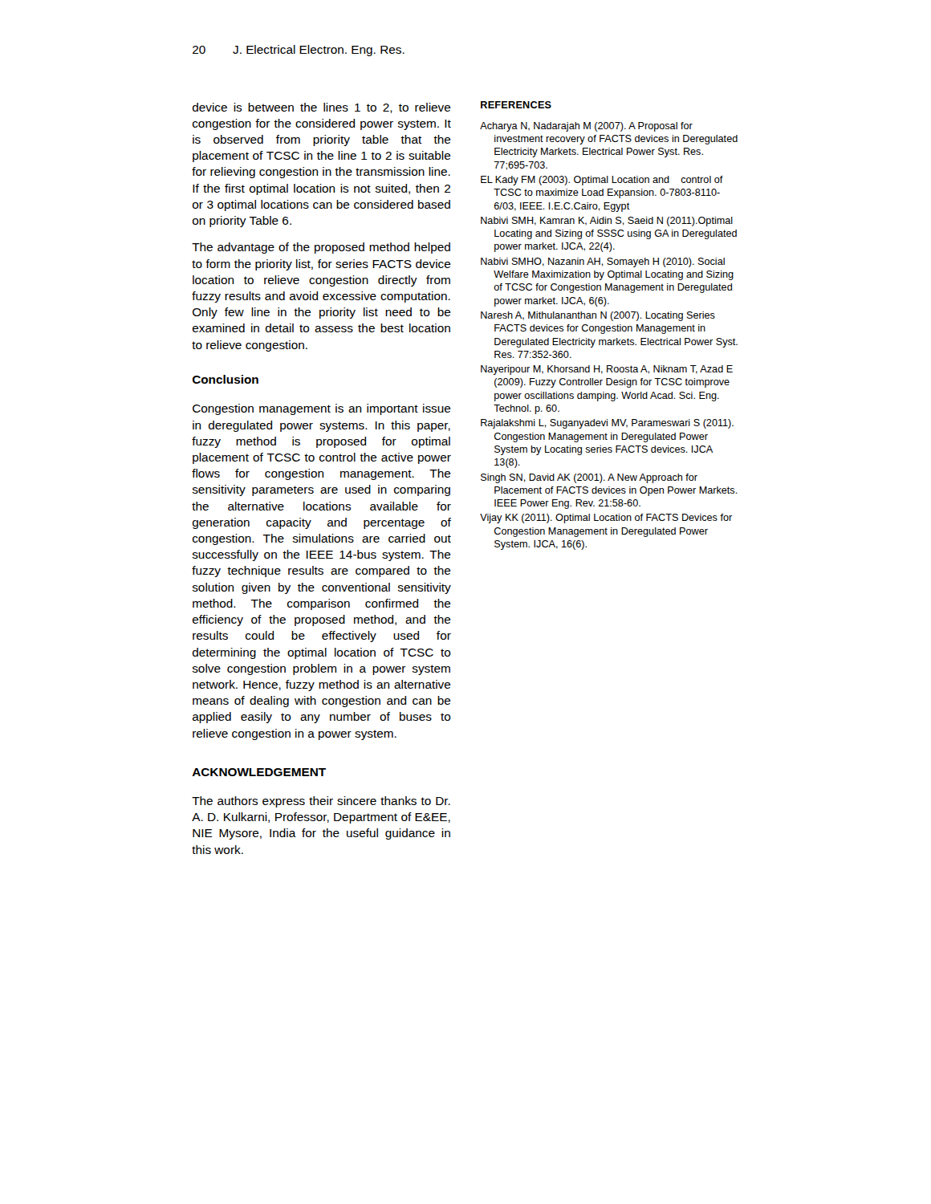20 J. Electrical Electron. Eng. Res.
device is between the lines 1 to 2, to relieve congestion for the considered power system. It is observed from priority table that the placement of TCSC in the line 1 to 2 is suitable for relieving congestion in the transmission line. If the first optimal location is not suited, then 2 or 3 optimal locations can be considered based on priority Table 6.
The advantage of the proposed method helped to form the priority list, for series FACTS device location to relieve congestion directly from fuzzy results and avoid excessive computation. Only few line in the priority list need to be examined in detail to assess the best location to relieve congestion.
Conclusion
Congestion management is an important issue in deregulated power systems. In this paper, fuzzy method is proposed for optimal placement of TCSC to control the active power flows for congestion management. The sensitivity parameters are used in comparing the alternative locations available for generation capacity and percentage of congestion. The simulations are carried out successfully on the IEEE 14-bus system. The fuzzy technique results are compared to the solution given by the conventional sensitivity method. The comparison confirmed the efficiency of the proposed method, and the results could be effectively used for determining the optimal location of TCSC to solve congestion problem in a power system network. Hence, fuzzy method is an alternative means of dealing with congestion and can be applied easily to any number of buses to relieve congestion in a power system.
ACKNOWLEDGEMENT
The authors express their sincere thanks to Dr. A. D. Kulkarni, Professor, Department of E&EE, NIE Mysore, India for the useful guidance in this work.
REFERENCES
Acharya N, Nadarajah M (2007). A Proposal for investment recovery of FACTS devices in Deregulated Electricity Markets. Electrical Power Syst. Res. 77;695-703.
EL Kady FM (2003). Optimal Location and control of TCSC to maximize Load Expansion. 0-7803-8110-6/03, IEEE. I.E.C.Cairo, Egypt
Nabivi SMH, Kamran K, Aidin S, Saeid N (2011).Optimal Locating and Sizing of SSSC using GA in Deregulated power market. IJCA, 22(4).
Nabivi SMHO, Nazanin AH, Somayeh H (2010). Social Welfare Maximization by Optimal Locating and Sizing of TCSC for Congestion Management in Deregulated power market. IJCA, 6(6).
Naresh A, Mithulananthan N (2007). Locating Series FACTS devices for Congestion Management in Deregulated Electricity markets. Electrical Power Syst. Res. 77:352-360.
Nayeripour M, Khorsand H, Roosta A, Niknam T, Azad E (2009). Fuzzy Controller Design for TCSC toimprove power oscillations damping. World Acad. Sci. Eng. Technol. p. 60.
Rajalakshmi L, Suganyadevi MV, Parameswari S (2011). Congestion Management in Deregulated Power System by Locating series FACTS devices. IJCA 13(8).
Singh SN, David AK (2001). A New Approach for Placement of FACTS devices in Open Power Markets. IEEE Power Eng. Rev. 21:58-60.
Vijay KK (2011). Optimal Location of FACTS Devices for Congestion Management in Deregulated Power System. IJCA, 16(6).